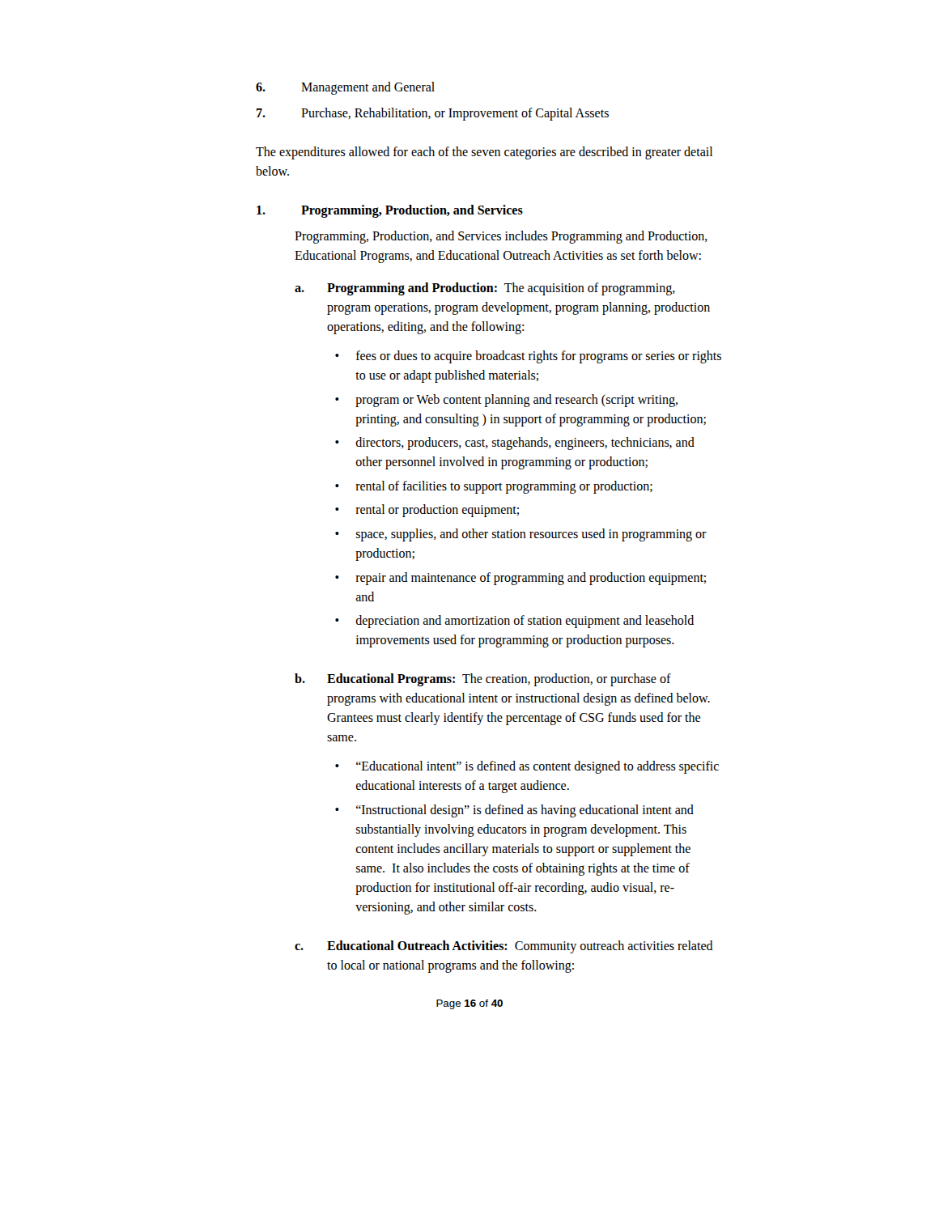6.
Management and General
7.
Purchase, Rehabilitation, or Improvement of Capital Assets
The expenditures allowed for each of the seven categories are described in greater detail below.
1.
Programming, Production, and Services
Programming, Production, and Services includes Programming and Production, Educational Programs, and Educational Outreach Activities as set forth below:
a.
Programming and Production: The acquisition of programming, program operations, program development, program planning, production operations, editing, and the following:
fees or dues to acquire broadcast rights for programs or series or rights to use or adapt published materials;
program or Web content planning and research (script writing, printing, and consulting ) in support of programming or production;
directors, producers, cast, stagehands, engineers, technicians, and other personnel involved in programming or production;
rental of facilities to support programming or production;
rental or production equipment;
space, supplies, and other station resources used in programming or production;
repair and maintenance of programming and production equipment; and
depreciation and amortization of station equipment and leasehold improvements used for programming or production purposes.
b.
Educational Programs: The creation, production, or purchase of programs with educational intent or instructional design as defined below. Grantees must clearly identify the percentage of CSG funds used for the same.
“Educational intent” is defined as content designed to address specific educational interests of a target audience.
“Instructional design” is defined as having educational intent and substantially involving educators in program development. This content includes ancillary materials to support or supplement the same. It also includes the costs of obtaining rights at the time of production for institutional off-air recording, audio visual, re-versioning, and other similar costs.
c.
Educational Outreach Activities: Community outreach activities related to local or national programs and the following:
Page 16 of 40